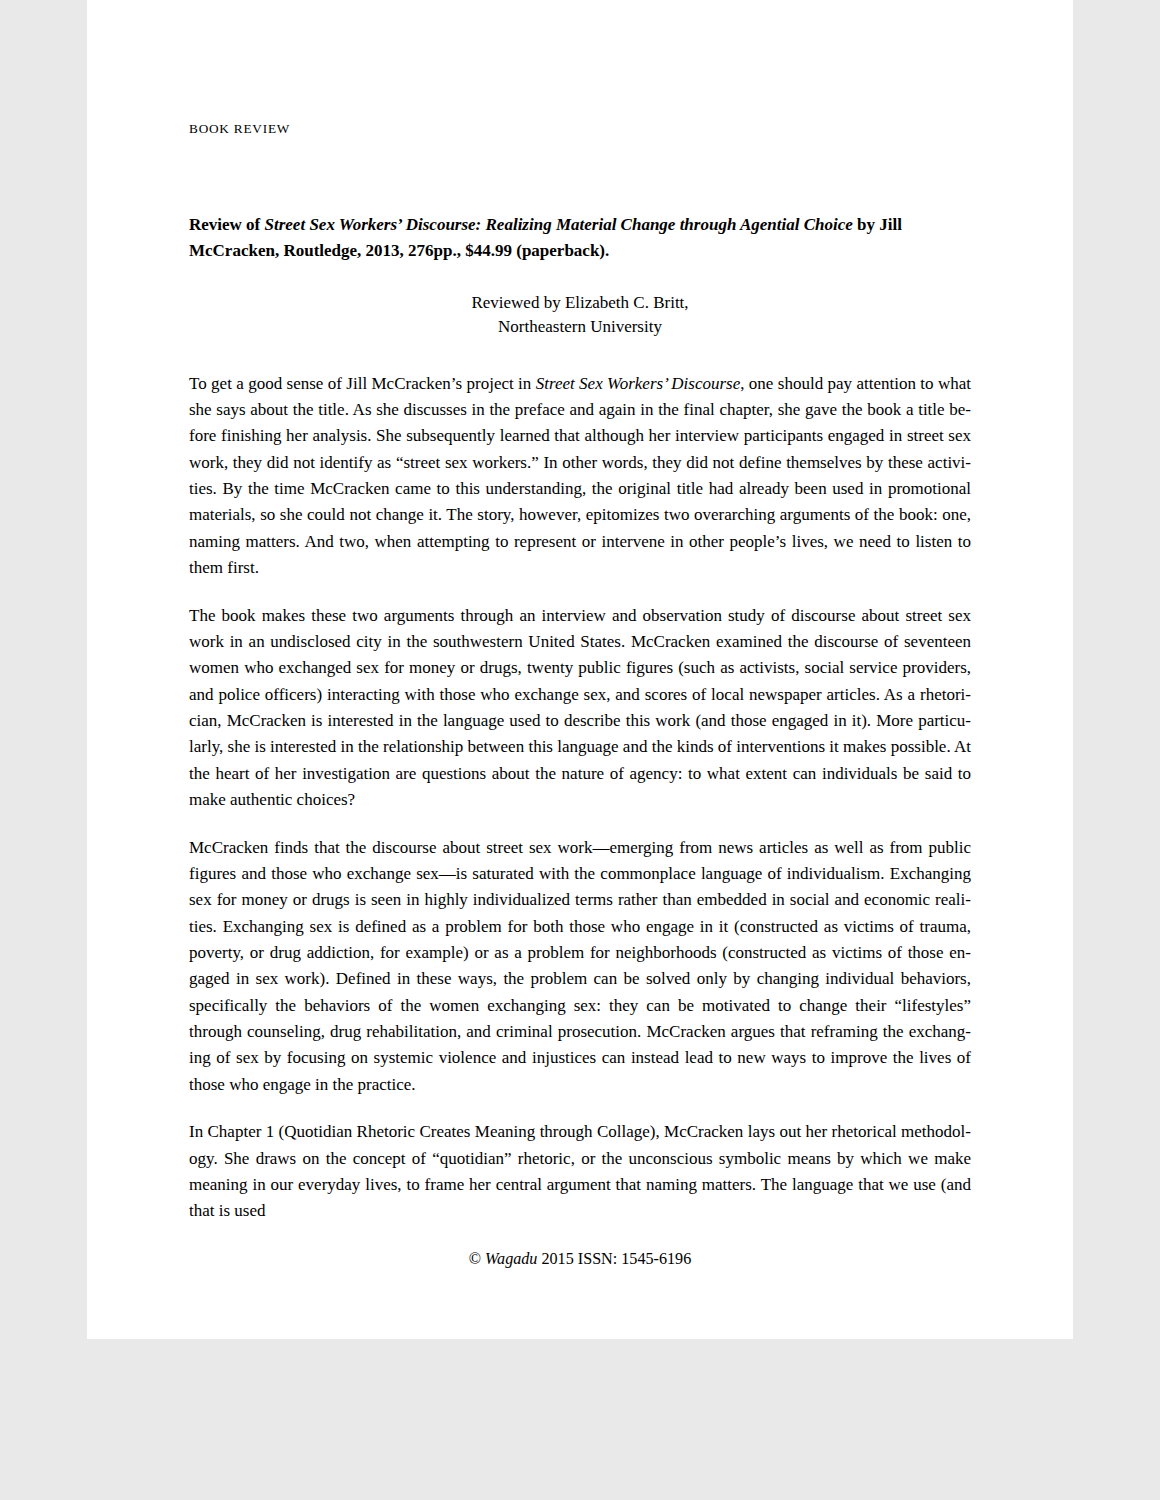Book Review
Review of Street Sex Workers’ Discourse: Realizing Material Change through Agential Choice by Jill McCracken, Routledge, 2013, 276pp., $44.99 (paperback).
Reviewed by Elizabeth C. Britt,
Northeastern University
To get a good sense of Jill McCracken’s project in Street Sex Workers’ Discourse, one should pay attention to what she says about the title. As she discusses in the preface and again in the final chapter, she gave the book a title before finishing her analysis. She subsequently learned that although her interview participants engaged in street sex work, they did not identify as “street sex workers.” In other words, they did not define themselves by these activities. By the time McCracken came to this understanding, the original title had already been used in promotional materials, so she could not change it. The story, however, epitomizes two overarching arguments of the book: one, naming matters. And two, when attempting to represent or intervene in other people’s lives, we need to listen to them first.
The book makes these two arguments through an interview and observation study of discourse about street sex work in an undisclosed city in the southwestern United States. McCracken examined the discourse of seventeen women who exchanged sex for money or drugs, twenty public figures (such as activists, social service providers, and police officers) interacting with those who exchange sex, and scores of local newspaper articles. As a rhetorician, McCracken is interested in the language used to describe this work (and those engaged in it). More particularly, she is interested in the relationship between this language and the kinds of interventions it makes possible. At the heart of her investigation are questions about the nature of agency: to what extent can individuals be said to make authentic choices?
McCracken finds that the discourse about street sex work—emerging from news articles as well as from public figures and those who exchange sex—is saturated with the commonplace language of individualism. Exchanging sex for money or drugs is seen in highly individualized terms rather than embedded in social and economic realities. Exchanging sex is defined as a problem for both those who engage in it (constructed as victims of trauma, poverty, or drug addiction, for example) or as a problem for neighborhoods (constructed as victims of those engaged in sex work). Defined in these ways, the problem can be solved only by changing individual behaviors, specifically the behaviors of the women exchanging sex: they can be motivated to change their “lifestyles” through counseling, drug rehabilitation, and criminal prosecution. McCracken argues that reframing the exchanging of sex by focusing on systemic violence and injustices can instead lead to new ways to improve the lives of those who engage in the practice.
In Chapter 1 (Quotidian Rhetoric Creates Meaning through Collage), McCracken lays out her rhetorical methodology. She draws on the concept of “quotidian” rhetoric, or the unconscious symbolic means by which we make meaning in our everyday lives, to frame her central argument that naming matters. The language that we use (and that is used
© Wagadu 2015 ISSN: 1545-6196